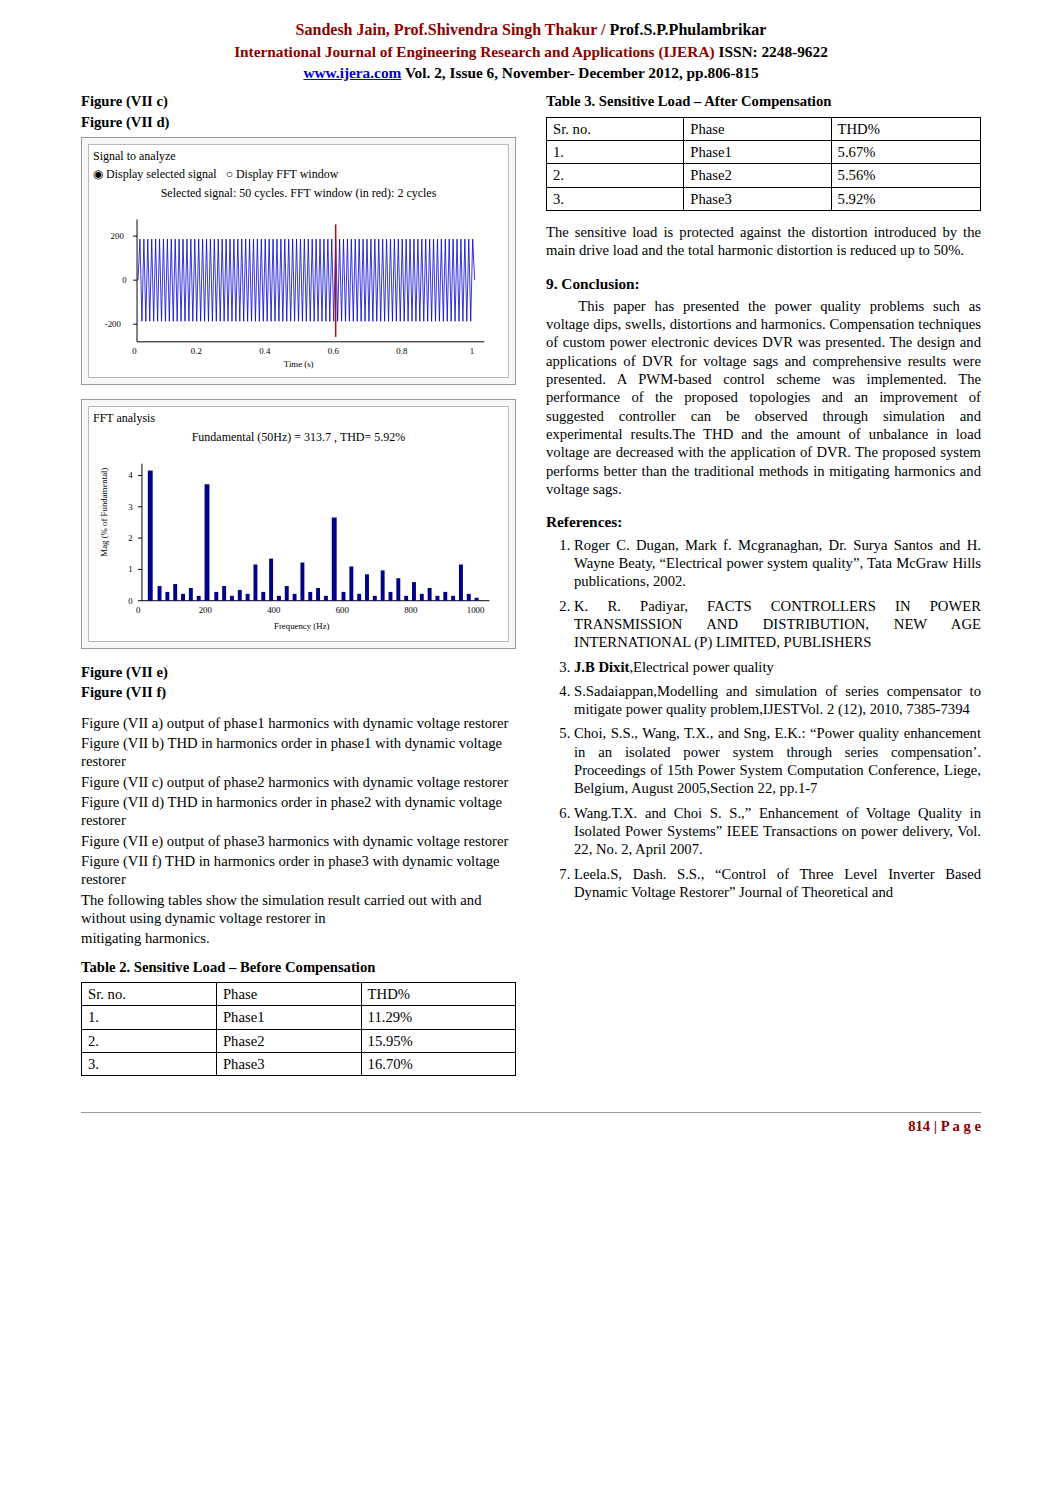Sandesh Jain, Prof.Shivendra Singh Thakur / Prof.S.P.Phulambrikar
International Journal of Engineering Research and Applications (IJERA) ISSN: 2248-9622
www.ijera.com Vol. 2, Issue 6, November- December 2012, pp.806-815
Figure (VII c)
Figure (VII d)
Signal to analyze
◉ Display selected signal ○ Display FFT window
Selected signal: 50 cycles. FFT window (in red): 2 cycles
200 0 -200 0 0.2 0.4 0.6 0.8 1 Time (s)
FFT analysis
Fundamental (50Hz) = 313.7 , THD= 5.92%
4 3 2 1 0 Mag (% of Fundamental) 0 200 400 600 800 1000 Frequency (Hz)
Figure (VII e)
Figure (VII f)
Figure (VII a) output of phase1 harmonics with dynamic voltage restorer
Figure (VII b) THD in harmonics order in phase1 with dynamic voltage restorer
Figure (VII c) output of phase2 harmonics with dynamic voltage restorer
Figure (VII d) THD in harmonics order in phase2 with dynamic voltage restorer
Figure (VII e) output of phase3 harmonics with dynamic voltage restorer
Figure (VII f) THD in harmonics order in phase3 with dynamic voltage restorer
The following tables show the simulation result carried out with and without using dynamic voltage restorer in
mitigating harmonics.
Table 2. Sensitive Load – Before Compensation
| Sr. no. | Phase | THD% |
| --- | --- | --- |
| 1. | Phase1 | 11.29% |
| 2. | Phase2 | 15.95% |
| 3. | Phase3 | 16.70% |
Table 3. Sensitive Load – After Compensation
| Sr. no. | Phase | THD% |
| --- | --- | --- |
| 1. | Phase1 | 5.67% |
| 2. | Phase2 | 5.56% |
| 3. | Phase3 | 5.92% |
The sensitive load is protected against the distortion introduced by the main drive load and the total harmonic distortion is reduced up to 50%.
9. Conclusion:
This paper has presented the power quality problems such as voltage dips, swells, distortions and harmonics. Compensation techniques of custom power electronic devices DVR was presented. The design and applications of DVR for voltage sags and comprehensive results were presented. A PWM-based control scheme was implemented. The performance of the proposed topologies and an improvement of suggested controller can be observed through simulation and experimental results.The THD and the amount of unbalance in load voltage are decreased with the application of DVR. The proposed system performs better than the traditional methods in mitigating harmonics and voltage sags.
References:
Roger C. Dugan, Mark f. Mcgranaghan, Dr. Surya Santos and H. Wayne Beaty, “Electrical power system quality”, Tata McGraw Hills publications, 2002.
K. R. Padiyar, FACTS CONTROLLERS IN POWER TRANSMISSION AND DISTRIBUTION, NEW AGE INTERNATIONAL (P) LIMITED, PUBLISHERS
J.B Dixit,Electrical power quality
S.Sadaiappan,Modelling and simulation of series compensator to mitigate power quality problem,IJESTVol. 2 (12), 2010, 7385-7394
Choi, S.S., Wang, T.X., and Sng, E.K.: “Power quality enhancement in an isolated power system through series compensation’. Proceedings of 15th Power System Computation Conference, Liege, Belgium, August 2005,Section 22, pp.1-7
Wang.T.X. and Choi S. S.,” Enhancement of Voltage Quality in Isolated Power Systems” IEEE Transactions on power delivery, Vol. 22, No. 2, April 2007.
Leela.S, Dash. S.S., “Control of Three Level Inverter Based Dynamic Voltage Restorer” Journal of Theoretical and
814 | P a g e